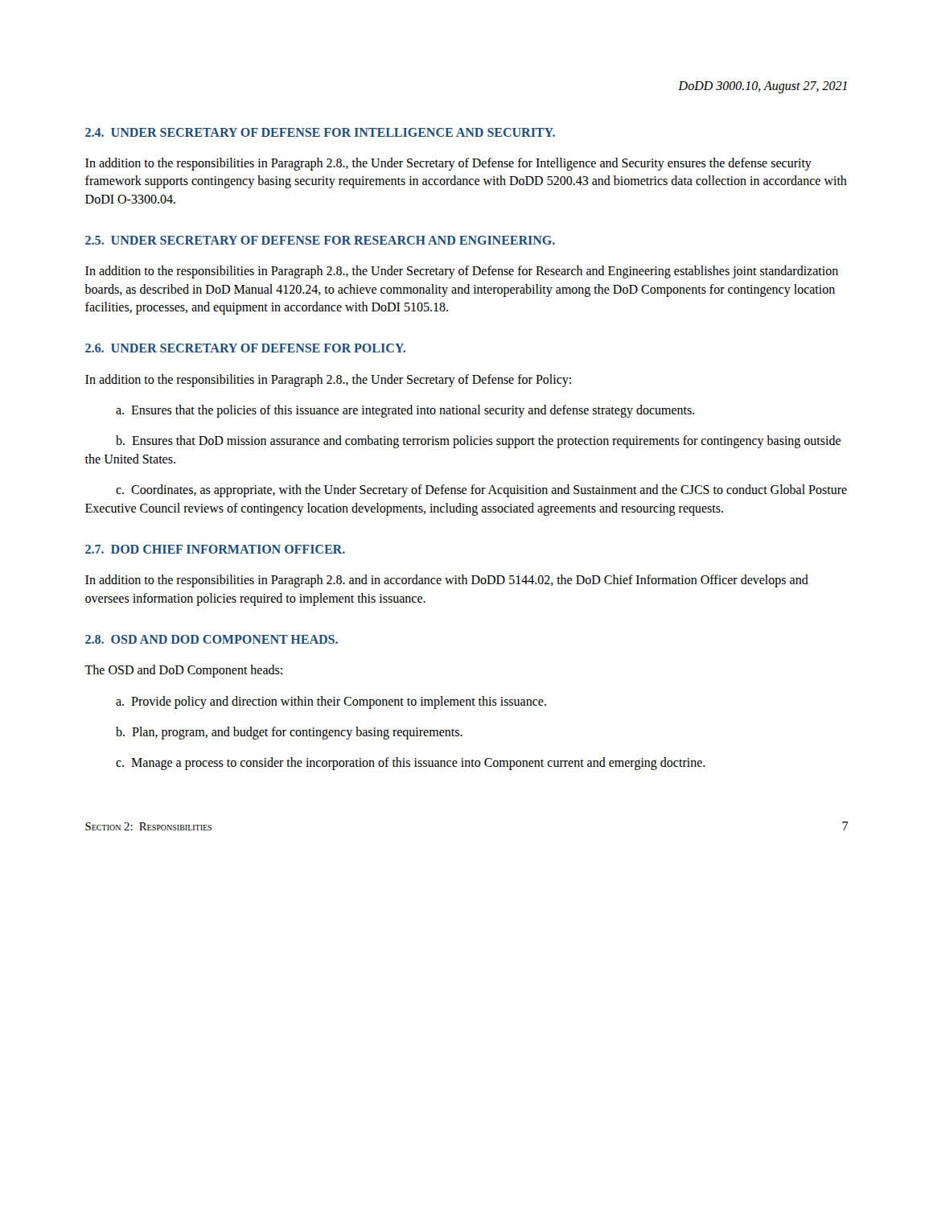DoDD 3000.10, August 27, 2021
2.4. Under Secretary of Defense for Intelligence and Security.
In addition to the responsibilities in Paragraph 2.8., the Under Secretary of Defense for Intelligence and Security ensures the defense security framework supports contingency basing security requirements in accordance with DoDD 5200.43 and biometrics data collection in accordance with DoDI O-3300.04.
2.5. Under Secretary of Defense for Research and Engineering.
In addition to the responsibilities in Paragraph 2.8., the Under Secretary of Defense for Research and Engineering establishes joint standardization boards, as described in DoD Manual 4120.24, to achieve commonality and interoperability among the DoD Components for contingency location facilities, processes, and equipment in accordance with DoDI 5105.18.
2.6. Under Secretary of Defense for Policy.
In addition to the responsibilities in Paragraph 2.8., the Under Secretary of Defense for Policy:
a. Ensures that the policies of this issuance are integrated into national security and defense strategy documents.
b. Ensures that DoD mission assurance and combating terrorism policies support the protection requirements for contingency basing outside the United States.
c. Coordinates, as appropriate, with the Under Secretary of Defense for Acquisition and Sustainment and the CJCS to conduct Global Posture Executive Council reviews of contingency location developments, including associated agreements and resourcing requests.
2.7. DoD Chief Information Officer.
In addition to the responsibilities in Paragraph 2.8. and in accordance with DoDD 5144.02, the DoD Chief Information Officer develops and oversees information policies required to implement this issuance.
2.8. OSD and DoD Component Heads.
The OSD and DoD Component heads:
a. Provide policy and direction within their Component to implement this issuance.
b. Plan, program, and budget for contingency basing requirements.
c. Manage a process to consider the incorporation of this issuance into Component current and emerging doctrine.
Section 2: Responsibilities 7